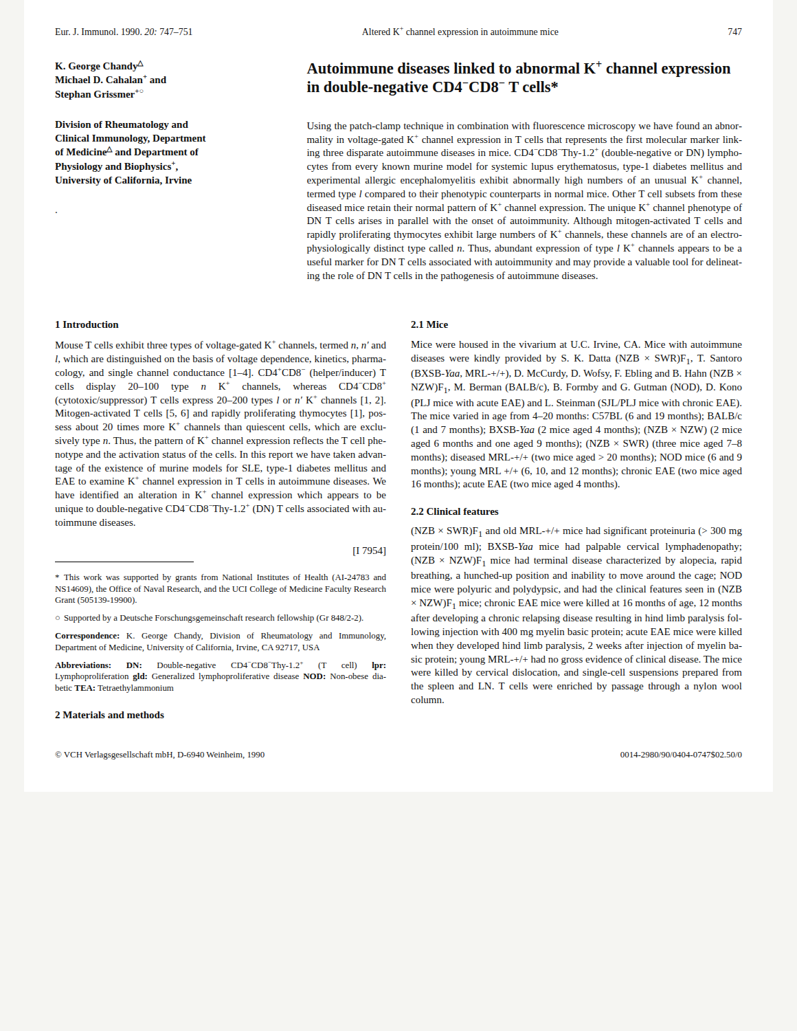Eur. J. Immunol. 1990. 20: 747–751
Altered K+ channel expression in autoimmune mice
747
K. George Chandy△
Michael D. Cahalan+ and
Stephan Grissmer+○
Division of Rheumatology and
Clinical Immunology, Department
of Medicine△ and Department of
Physiology and Biophysics+,
University of California, Irvine
.
Autoimmune diseases linked to abnormal K+ channel expression in double-negative CD4−CD8− T cells*
Using the patch-clamp technique in combination with fluorescence microscopy we have found an abnormality in voltage-gated K+ channel expression in T cells that represents the first molecular marker linking three disparate autoimmune diseases in mice. CD4−CD8−Thy-1.2+ (double-negative or DN) lymphocytes from every known murine model for systemic lupus erythematosus, type-1 diabetes mellitus and experimental allergic encephalomyelitis exhibit abnormally high numbers of an unusual K+ channel, termed type l compared to their phenotypic counterparts in normal mice. Other T cell subsets from these diseased mice retain their normal pattern of K+ channel expression. The unique K+ channel phenotype of DN T cells arises in parallel with the onset of autoimmunity. Although mitogen-activated T cells and rapidly proliferating thymocytes exhibit large numbers of K+ channels, these channels are of an electrophysiologically distinct type called n. Thus, abundant expression of type l K+ channels appears to be a useful marker for DN T cells associated with autoimmunity and may provide a valuable tool for delineating the role of DN T cells in the pathogenesis of autoimmune diseases.
1 Introduction
Mouse T cells exhibit three types of voltage-gated K+ channels, termed n, n′ and l, which are distinguished on the basis of voltage dependence, kinetics, pharmacology, and single channel conductance [1–4]. CD4+CD8− (helper/inducer) T cells display 20–100 type n K+ channels, whereas CD4−CD8+ (cytotoxic/suppressor) T cells express 20–200 types l or n′ K+ channels [1, 2]. Mitogen-activated T cells [5, 6] and rapidly proliferating thymocytes [1], possess about 20 times more K+ channels than quiescent cells, which are exclusively type n. Thus, the pattern of K+ channel expression reflects the T cell phenotype and the activation status of the cells. In this report we have taken advantage of the existence of murine models for SLE, type-1 diabetes mellitus and EAE to examine K+ channel expression in T cells in autoimmune diseases. We have identified an alteration in K+ channel expression which appears to be unique to double-negative CD4−CD8−Thy-1.2+ (DN) T cells associated with autoimmune diseases.
[I 7954]
*This work was supported by grants from National Institutes of Health (AI-24783 and NS14609), the Office of Naval Research, and the UCI College of Medicine Faculty Research Grant (505139-19900).
○Supported by a Deutsche Forschungsgemeinschaft research fellowship (Gr 848/2-2).
Correspondence: K. George Chandy, Division of Rheumatology and Immunology, Department of Medicine, University of California, Irvine, CA 92717, USA
Abbreviations: DN: Double-negative CD4−CD8−Thy-1.2+ (T cell) lpr: Lymphoproliferation gld: Generalized lymphoproliferative disease NOD: Non-obese diabetic TEA: Tetraethylammonium
2 Materials and methods
2.1 Mice
Mice were housed in the vivarium at U.C. Irvine, CA. Mice with autoimmune diseases were kindly provided by S. K. Datta (NZB × SWR)F1, T. Santoro (BXSB-Yaa, MRL-+/+), D. McCurdy, D. Wofsy, F. Ebling and B. Hahn (NZB × NZW)F1, M. Berman (BALB/c), B. Formby and G. Gutman (NOD), D. Kono (PLJ mice with acute EAE) and L. Steinman (SJL/PLJ mice with chronic EAE). The mice varied in age from 4–20 months: C57BL (6 and 19 months); BALB/c (1 and 7 months); BXSB-Yaa (2 mice aged 4 months); (NZB × NZW) (2 mice aged 6 months and one aged 9 months); (NZB × SWR) (three mice aged 7–8 months); diseased MRL-+/+ (two mice aged > 20 months); NOD mice (6 and 9 months); young MRL +/+ (6, 10, and 12 months); chronic EAE (two mice aged 16 months); acute EAE (two mice aged 4 months).
2.2 Clinical features
(NZB × SWR)F1 and old MRL-+/+ mice had significant proteinuria (> 300 mg protein/100 ml); BXSB-Yaa mice had palpable cervical lymphadenopathy; (NZB × NZW)F1 mice had terminal disease characterized by alopecia, rapid breathing, a hunched-up position and inability to move around the cage; NOD mice were polyuric and polydypsic, and had the clinical features seen in (NZB × NZW)F1 mice; chronic EAE mice were killed at 16 months of age, 12 months after developing a chronic relapsing disease resulting in hind limb paralysis following injection with 400 mg myelin basic protein; acute EAE mice were killed when they developed hind limb paralysis, 2 weeks after injection of myelin basic protein; young MRL-+/+ had no gross evidence of clinical disease. The mice were killed by cervical dislocation, and single-cell suspensions prepared from the spleen and LN. T cells were enriched by passage through a nylon wool column.
© VCH Verlagsgesellschaft mbH, D-6940 Weinheim, 1990
0014-2980/90/0404-0747$02.50/0